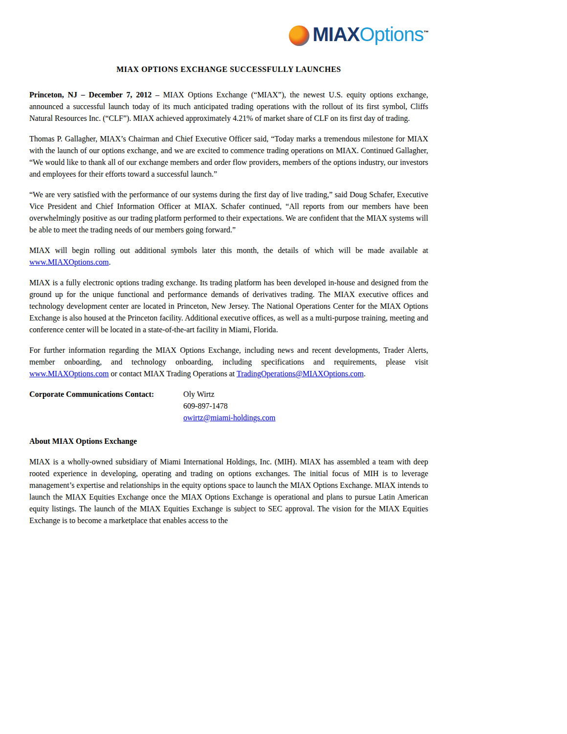MIAX Options™
MIAX OPTIONS EXCHANGE SUCCESSFULLY LAUNCHES
Princeton, NJ – December 7, 2012 – MIAX Options Exchange (“MIAX”), the newest U.S. equity options exchange, announced a successful launch today of its much anticipated trading operations with the rollout of its first symbol, Cliffs Natural Resources Inc. (“CLF”). MIAX achieved approximately 4.21% of market share of CLF on its first day of trading.
Thomas P. Gallagher, MIAX’s Chairman and Chief Executive Officer said, “Today marks a tremendous milestone for MIAX with the launch of our options exchange, and we are excited to commence trading operations on MIAX. Continued Gallagher, “We would like to thank all of our exchange members and order flow providers, members of the options industry, our investors and employees for their efforts toward a successful launch.”
“We are very satisfied with the performance of our systems during the first day of live trading,” said Doug Schafer, Executive Vice President and Chief Information Officer at MIAX. Schafer continued, “All reports from our members have been overwhelmingly positive as our trading platform performed to their expectations. We are confident that the MIAX systems will be able to meet the trading needs of our members going forward.”
MIAX will begin rolling out additional symbols later this month, the details of which will be made available at www.MIAXOptions.com.
MIAX is a fully electronic options trading exchange. Its trading platform has been developed in-house and designed from the ground up for the unique functional and performance demands of derivatives trading. The MIAX executive offices and technology development center are located in Princeton, New Jersey. The National Operations Center for the MIAX Options Exchange is also housed at the Princeton facility. Additional executive offices, as well as a multi-purpose training, meeting and conference center will be located in a state-of-the-art facility in Miami, Florida.
For further information regarding the MIAX Options Exchange, including news and recent developments, Trader Alerts, member onboarding, and technology onboarding, including specifications and requirements, please visit www.MIAXOptions.com or contact MIAX Trading Operations at TradingOperations@MIAXOptions.com.
| Corporate Communications Contact: | Oly Wirtz 609-897-1478 owirtz@miami-holdings.com |
About MIAX Options Exchange
MIAX is a wholly-owned subsidiary of Miami International Holdings, Inc. (MIH). MIAX has assembled a team with deep rooted experience in developing, operating and trading on options exchanges. The initial focus of MIH is to leverage management’s expertise and relationships in the equity options space to launch the MIAX Options Exchange. MIAX intends to launch the MIAX Equities Exchange once the MIAX Options Exchange is operational and plans to pursue Latin American equity listings. The launch of the MIAX Equities Exchange is subject to SEC approval. The vision for the MIAX Equities Exchange is to become a marketplace that enables access to the